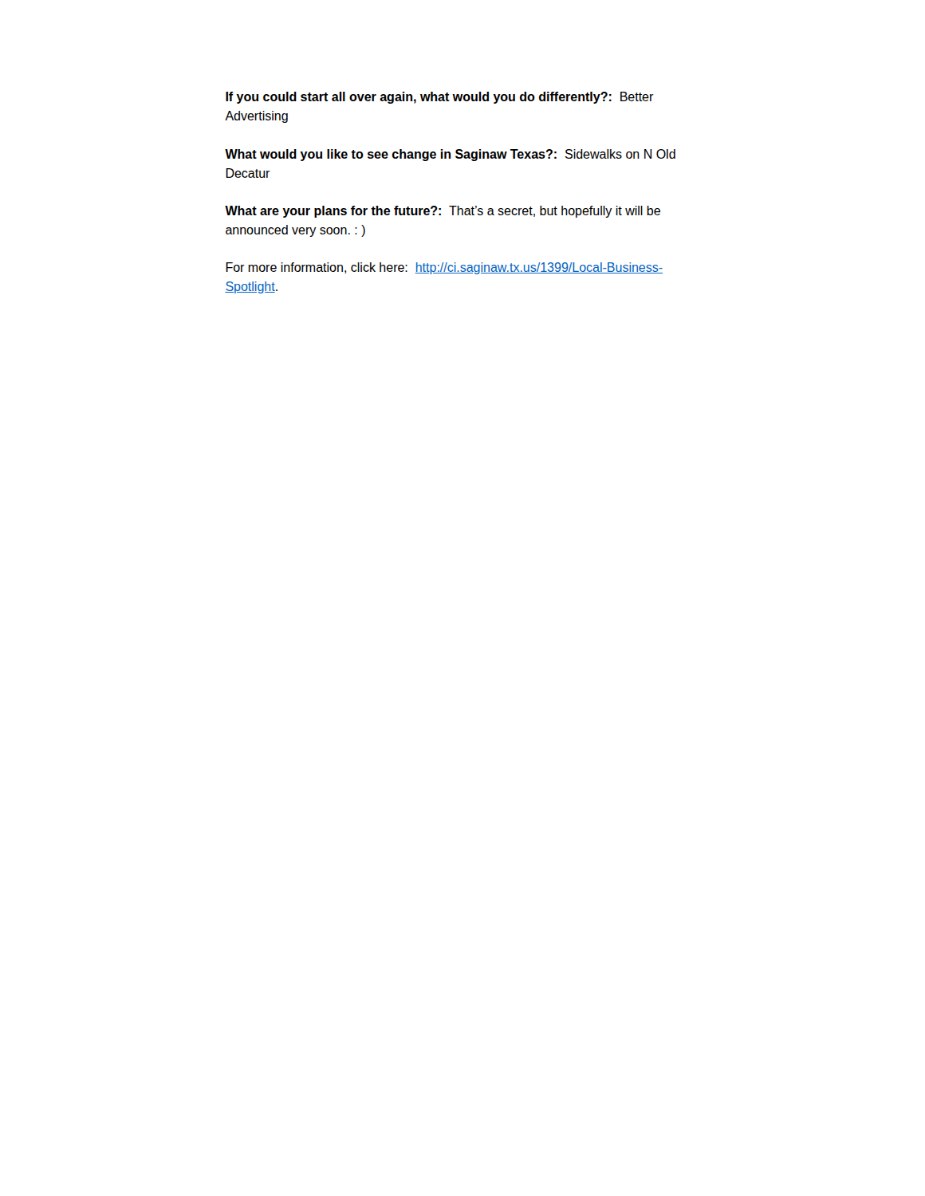If you could start all over again, what would you do differently?: Better Advertising
What would you like to see change in Saginaw Texas?: Sidewalks on N Old Decatur
What are your plans for the future?: That’s a secret, but hopefully it will be announced very soon. : )
For more information, click here: http://ci.saginaw.tx.us/1399/Local-Business-Spotlight.